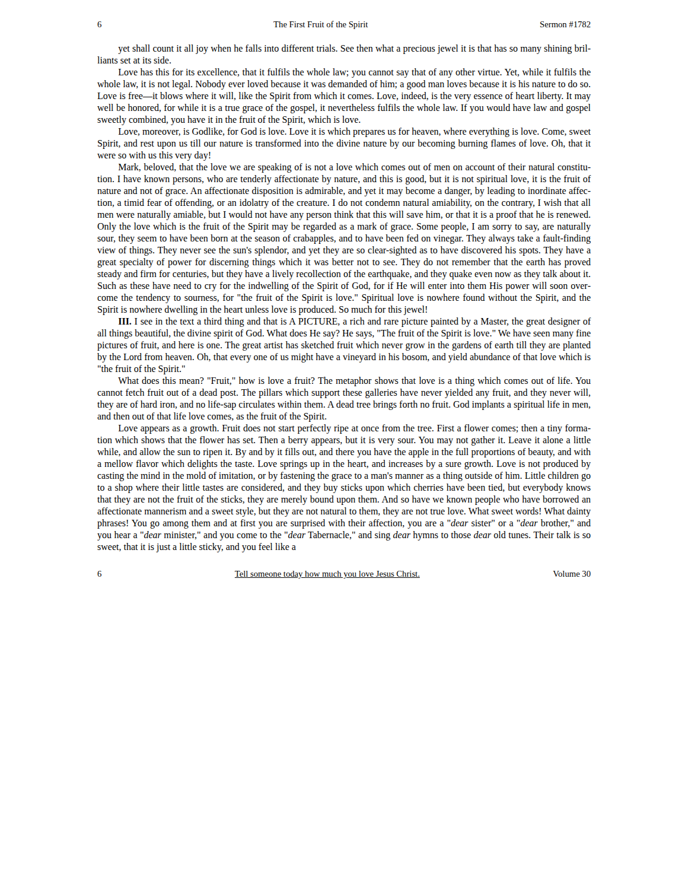6 The First Fruit of the Spirit Sermon #1782
yet shall count it all joy when he falls into different trials. See then what a precious jewel it is that has so many shining brilliants set at its side.
Love has this for its excellence, that it fulfils the whole law; you cannot say that of any other virtue. Yet, while it fulfils the whole law, it is not legal. Nobody ever loved because it was demanded of him; a good man loves because it is his nature to do so. Love is free—it blows where it will, like the Spirit from which it comes. Love, indeed, is the very essence of heart liberty. It may well be honored, for while it is a true grace of the gospel, it nevertheless fulfils the whole law. If you would have law and gospel sweetly combined, you have it in the fruit of the Spirit, which is love.
Love, moreover, is Godlike, for God is love. Love it is which prepares us for heaven, where everything is love. Come, sweet Spirit, and rest upon us till our nature is transformed into the divine nature by our becoming burning flames of love. Oh, that it were so with us this very day!
Mark, beloved, that the love we are speaking of is not a love which comes out of men on account of their natural constitution. I have known persons, who are tenderly affectionate by nature, and this is good, but it is not spiritual love, it is the fruit of nature and not of grace. An affectionate disposition is admirable, and yet it may become a danger, by leading to inordinate affection, a timid fear of offending, or an idolatry of the creature. I do not condemn natural amiability, on the contrary, I wish that all men were naturally amiable, but I would not have any person think that this will save him, or that it is a proof that he is renewed. Only the love which is the fruit of the Spirit may be regarded as a mark of grace. Some people, I am sorry to say, are naturally sour, they seem to have been born at the season of crabapples, and to have been fed on vinegar. They always take a fault-finding view of things. They never see the sun's splendor, and yet they are so clear-sighted as to have discovered his spots. They have a great specialty of power for discerning things which it was better not to see. They do not remember that the earth has proved steady and firm for centuries, but they have a lively recollection of the earthquake, and they quake even now as they talk about it. Such as these have need to cry for the indwelling of the Spirit of God, for if He will enter into them His power will soon overcome the tendency to sourness, for "the fruit of the Spirit is love." Spiritual love is nowhere found without the Spirit, and the Spirit is nowhere dwelling in the heart unless love is produced. So much for this jewel!
III. I see in the text a third thing and that is A PICTURE, a rich and rare picture painted by a Master, the great designer of all things beautiful, the divine spirit of God. What does He say? He says, "The fruit of the Spirit is love." We have seen many fine pictures of fruit, and here is one. The great artist has sketched fruit which never grow in the gardens of earth till they are planted by the Lord from heaven. Oh, that every one of us might have a vineyard in his bosom, and yield abundance of that love which is "the fruit of the Spirit."
What does this mean? "Fruit," how is love a fruit? The metaphor shows that love is a thing which comes out of life. You cannot fetch fruit out of a dead post. The pillars which support these galleries have never yielded any fruit, and they never will, they are of hard iron, and no life-sap circulates within them. A dead tree brings forth no fruit. God implants a spiritual life in men, and then out of that life love comes, as the fruit of the Spirit.
Love appears as a growth. Fruit does not start perfectly ripe at once from the tree. First a flower comes; then a tiny formation which shows that the flower has set. Then a berry appears, but it is very sour. You may not gather it. Leave it alone a little while, and allow the sun to ripen it. By and by it fills out, and there you have the apple in the full proportions of beauty, and with a mellow flavor which delights the taste. Love springs up in the heart, and increases by a sure growth. Love is not produced by casting the mind in the mold of imitation, or by fastening the grace to a man's manner as a thing outside of him. Little children go to a shop where their little tastes are considered, and they buy sticks upon which cherries have been tied, but everybody knows that they are not the fruit of the sticks, they are merely bound upon them. And so have we known people who have borrowed an affectionate mannerism and a sweet style, but they are not natural to them, they are not true love. What sweet words! What dainty phrases! You go among them and at first you are surprised with their affection, you are a "dear sister" or a "dear brother," and you hear a "dear minister," and you come to the "dear Tabernacle," and sing dear hymns to those dear old tunes. Their talk is so sweet, that it is just a little sticky, and you feel like a
6 Tell someone today how much you love Jesus Christ. Volume 30